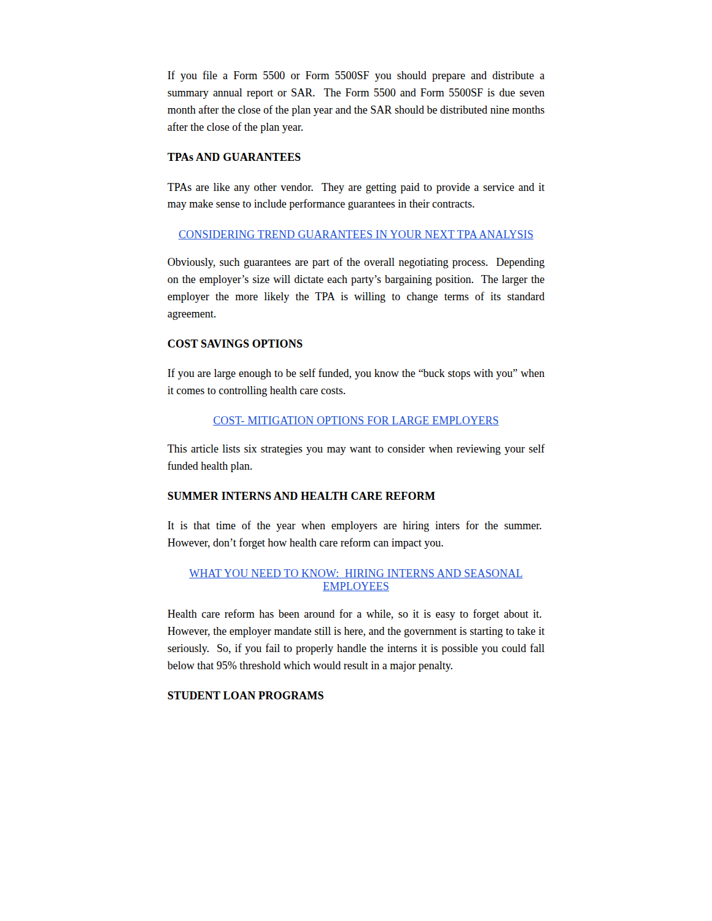If you file a Form 5500 or Form 5500SF you should prepare and distribute a summary annual report or SAR. The Form 5500 and Form 5500SF is due seven month after the close of the plan year and the SAR should be distributed nine months after the close of the plan year.
TPAs AND GUARANTEES
TPAs are like any other vendor. They are getting paid to provide a service and it may make sense to include performance guarantees in their contracts.
CONSIDERING TREND GUARANTEES IN YOUR NEXT TPA ANALYSIS
Obviously, such guarantees are part of the overall negotiating process. Depending on the employer’s size will dictate each party’s bargaining position. The larger the employer the more likely the TPA is willing to change terms of its standard agreement.
COST SAVINGS OPTIONS
If you are large enough to be self funded, you know the “buck stops with you” when it comes to controlling health care costs.
COST- MITIGATION OPTIONS FOR LARGE EMPLOYERS
This article lists six strategies you may want to consider when reviewing your self funded health plan.
SUMMER INTERNS AND HEALTH CARE REFORM
It is that time of the year when employers are hiring inters for the summer. However, don’t forget how health care reform can impact you.
WHAT YOU NEED TO KNOW: HIRING INTERNS AND SEASONAL EMPLOYEES
Health care reform has been around for a while, so it is easy to forget about it. However, the employer mandate still is here, and the government is starting to take it seriously. So, if you fail to properly handle the interns it is possible you could fall below that 95% threshold which would result in a major penalty.
STUDENT LOAN PROGRAMS